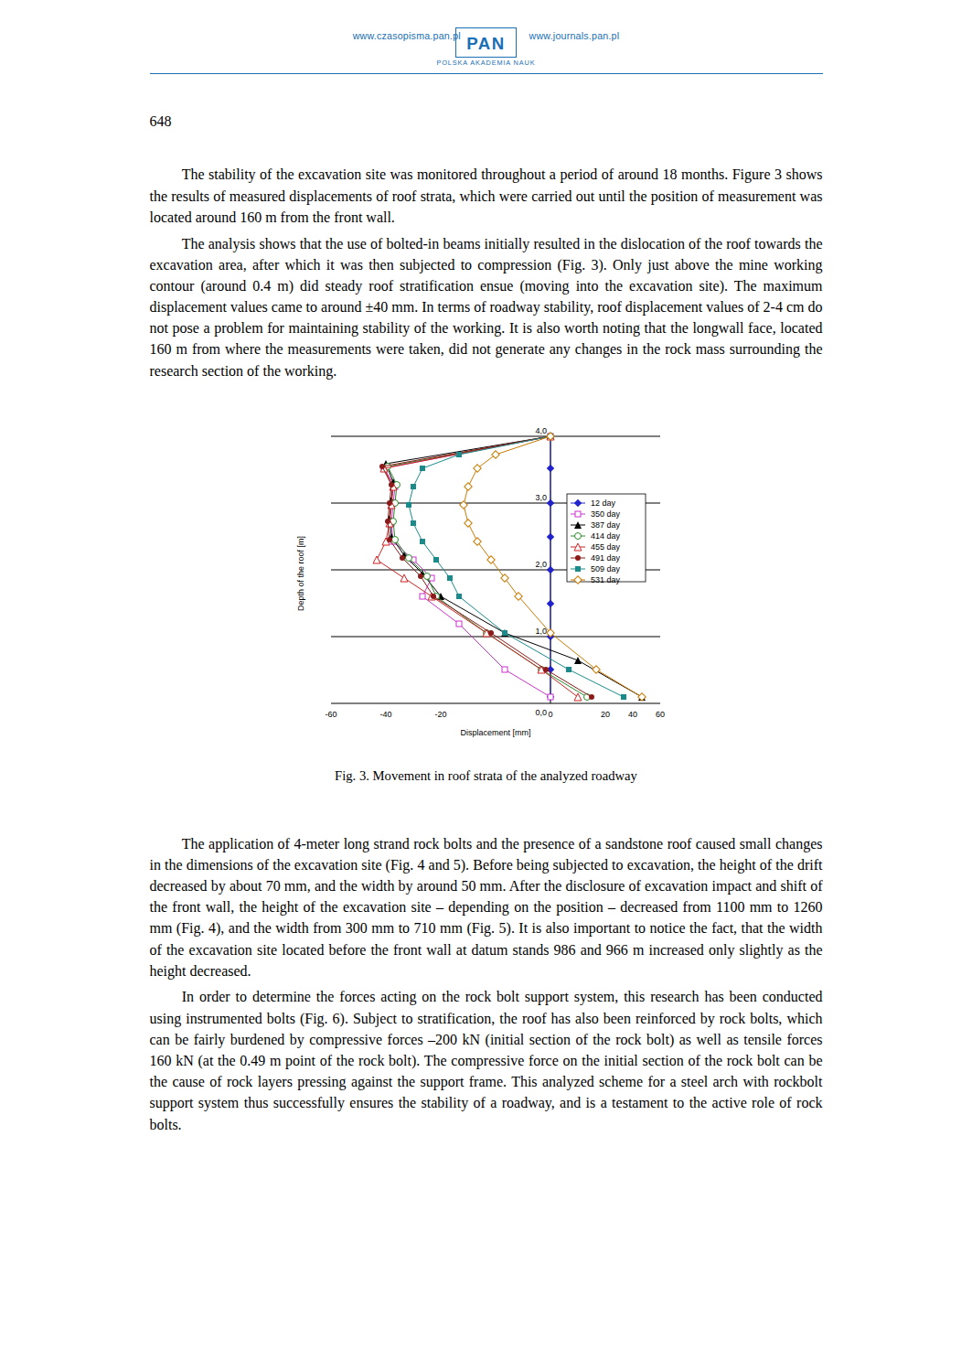www.czasopisma.pan.pl www.journals.pan.pl
PAN
POLSKA AKADEMIA NAUK
648
The stability of the excavation site was monitored throughout a period of around 18 months. Figure 3 shows the results of measured displacements of roof strata, which were carried out until the position of measurement was located around 160 m from the front wall.
The analysis shows that the use of bolted-in beams initially resulted in the dislocation of the roof towards the excavation area, after which it was then subjected to compression (Fig. 3). Only just above the mine working contour (around 0.4 m) did steady roof stratification ensue (moving into the excavation site). The maximum displacement values came to around ±40 mm. In terms of roadway stability, roof displacement values of 2-4 cm do not pose a problem for maintaining stability of the working. It is also worth noting that the longwall face, located 160 m from where the measurements were taken, did not generate any changes in the rock mass surrounding the research section of the working.
4,0 3,0 2,0 1,0 0,0 -60 -40 -20 0 20 40 60 Displacement [mm] Depth of the roof [m] 12 day 350 day 387 day 414 day 455 day 491 day 509 day 531 day
Fig. 3. Movement in roof strata of the analyzed roadway
The application of 4-meter long strand rock bolts and the presence of a sandstone roof caused small changes in the dimensions of the excavation site (Fig. 4 and 5). Before being subjected to excavation, the height of the drift decreased by about 70 mm, and the width by around 50 mm. After the disclosure of excavation impact and shift of the front wall, the height of the excavation site – depending on the position – decreased from 1100 mm to 1260 mm (Fig. 4), and the width from 300 mm to 710 mm (Fig. 5). It is also important to notice the fact, that the width of the excavation site located before the front wall at datum stands 986 and 966 m increased only slightly as the height decreased.
In order to determine the forces acting on the rock bolt support system, this research has been conducted using instrumented bolts (Fig. 6). Subject to stratification, the roof has also been reinforced by rock bolts, which can be fairly burdened by compressive forces –200 kN (initial section of the rock bolt) as well as tensile forces 160 kN (at the 0.49 m point of the rock bolt). The compressive force on the initial section of the rock bolt can be the cause of rock layers pressing against the support frame. This analyzed scheme for a steel arch with rockbolt support system thus successfully ensures the stability of a roadway, and is a testament to the active role of rock bolts.